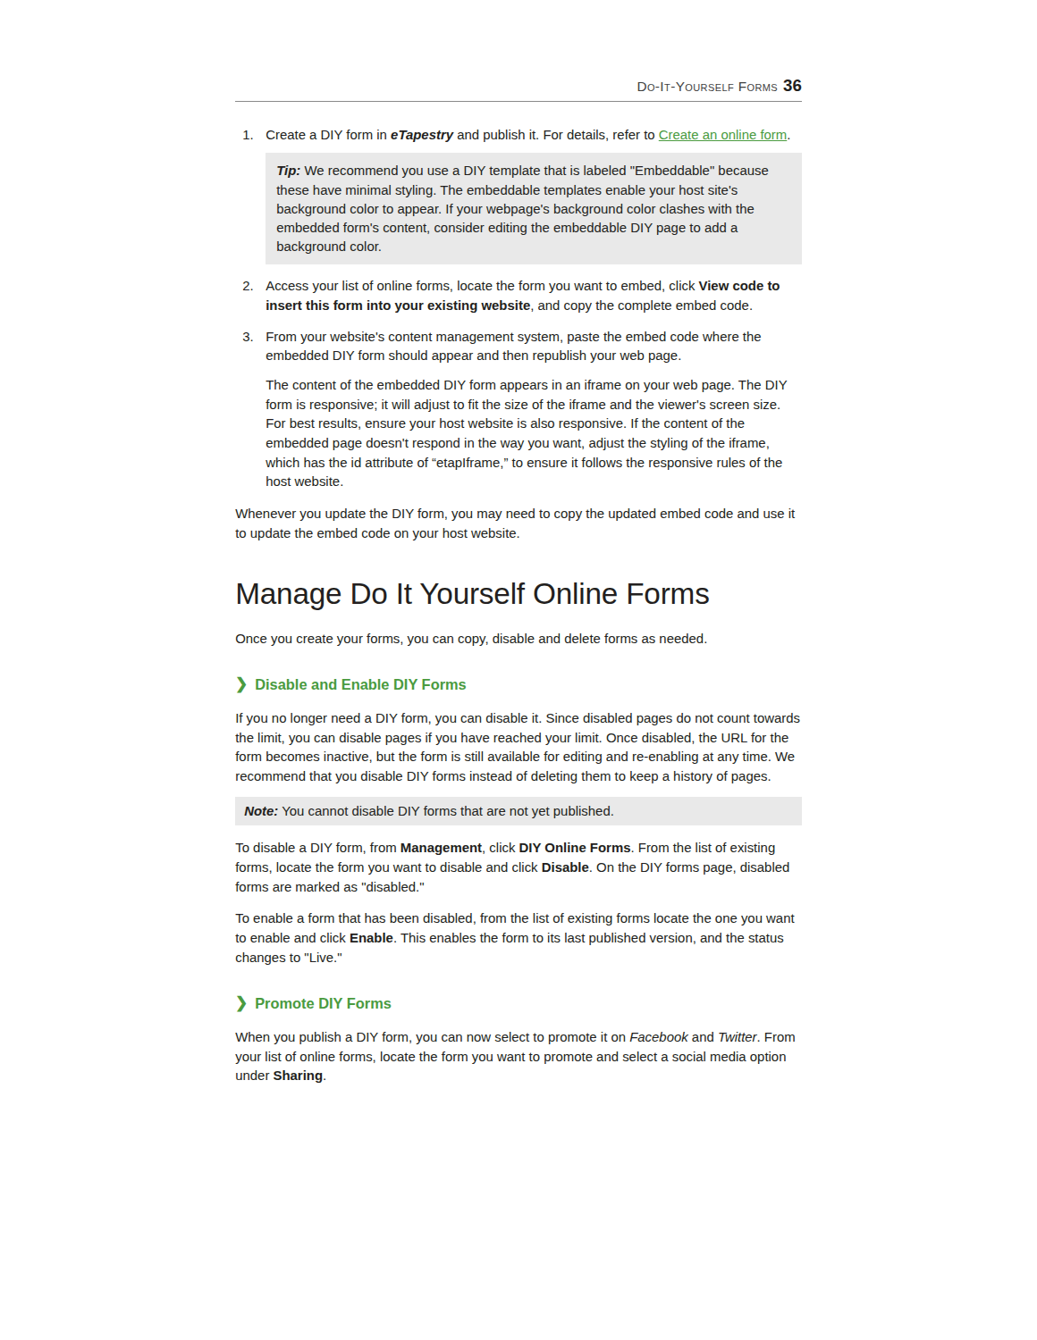Do-It-Yourself Forms 36
Create a DIY form in eTapestry and publish it. For details, refer to Create an online form.
Tip: We recommend you use a DIY template that is labeled "Embeddable" because these have minimal styling. The embeddable templates enable your host site's background color to appear. If your webpage's background color clashes with the embedded form's content, consider editing the embeddable DIY page to add a background color.
Access your list of online forms, locate the form you want to embed, click View code to insert this form into your existing website, and copy the complete embed code.
From your website's content management system, paste the embed code where the embedded DIY form should appear and then republish your web page.
The content of the embedded DIY form appears in an iframe on your web page. The DIY form is responsive; it will adjust to fit the size of the iframe and the viewer's screen size. For best results, ensure your host website is also responsive. If the content of the embedded page doesn't respond in the way you want, adjust the styling of the iframe, which has the id attribute of “etapIframe,” to ensure it follows the responsive rules of the host website.
Whenever you update the DIY form, you may need to copy the updated embed code and use it to update the embed code on your host website.
Manage Do It Yourself Online Forms
Once you create your forms, you can copy, disable and delete forms as needed.
Disable and Enable DIY Forms
If you no longer need a DIY form, you can disable it. Since disabled pages do not count towards the limit, you can disable pages if you have reached your limit. Once disabled, the URL for the form becomes inactive, but the form is still available for editing and re-enabling at any time. We recommend that you disable DIY forms instead of deleting them to keep a history of pages.
Note: You cannot disable DIY forms that are not yet published.
To disable a DIY form, from Management, click DIY Online Forms. From the list of existing forms, locate the form you want to disable and click Disable. On the DIY forms page, disabled forms are marked as "disabled."
To enable a form that has been disabled, from the list of existing forms locate the one you want to enable and click Enable. This enables the form to its last published version, and the status changes to "Live."
Promote DIY Forms
When you publish a DIY form, you can now select to promote it on Facebook and Twitter. From your list of online forms, locate the form you want to promote and select a social media option under Sharing.